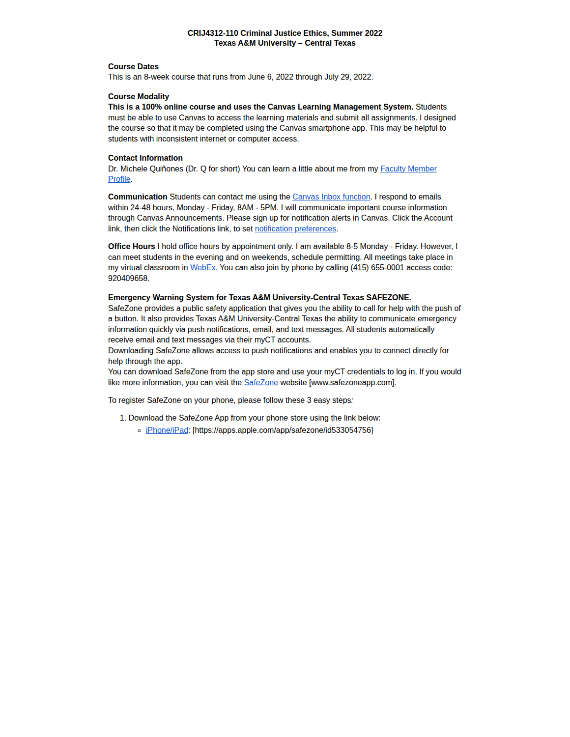CRIJ4312-110 Criminal Justice Ethics, Summer 2022
Texas A&M University – Central Texas
Course Dates
This is an 8-week course that runs from June 6, 2022 through July 29, 2022.
Course Modality
This is a 100% online course and uses the Canvas Learning Management System. Students must be able to use Canvas to access the learning materials and submit all assignments. I designed the course so that it may be completed using the Canvas smartphone app. This may be helpful to students with inconsistent internet or computer access.
Contact Information
Dr. Michele Quiñones (Dr. Q for short) You can learn a little about me from my Faculty Member Profile.
Communication Students can contact me using the Canvas Inbox function. I respond to emails within 24-48 hours, Monday - Friday, 8AM - 5PM. I will communicate important course information through Canvas Announcements. Please sign up for notification alerts in Canvas. Click the Account link, then click the Notifications link, to set notification preferences.
Office Hours I hold office hours by appointment only. I am available 8-5 Monday - Friday. However, I can meet students in the evening and on weekends, schedule permitting. All meetings take place in my virtual classroom in WebEx. You can also join by phone by calling (415) 655-0001 access code: 920409658.
Emergency Warning System for Texas A&M University-Central Texas SAFEZONE.
SafeZone provides a public safety application that gives you the ability to call for help with the push of a button. It also provides Texas A&M University-Central Texas the ability to communicate emergency information quickly via push notifications, email, and text messages. All students automatically receive email and text messages via their myCT accounts.
Downloading SafeZone allows access to push notifications and enables you to connect directly for help through the app.
You can download SafeZone from the app store and use your myCT credentials to log in. If you would like more information, you can visit the SafeZone website [www.safezoneapp.com].
To register SafeZone on your phone, please follow these 3 easy steps:
Download the SafeZone App from your phone store using the link below:
iPhone/iPad: [https://apps.apple.com/app/safezone/id533054756]